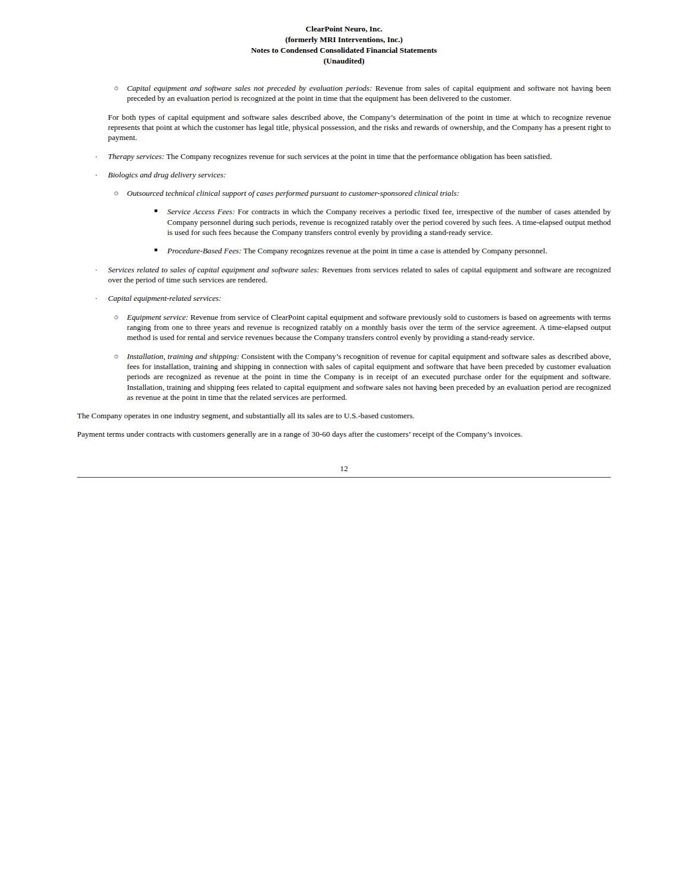ClearPoint Neuro, Inc.
(formerly MRI Interventions, Inc.)
Notes to Condensed Consolidated Financial Statements
(Unaudited)
○ Capital equipment and software sales not preceded by evaluation periods: Revenue from sales of capital equipment and software not having been preceded by an evaluation period is recognized at the point in time that the equipment has been delivered to the customer.
For both types of capital equipment and software sales described above, the Company’s determination of the point in time at which to recognize revenue represents that point at which the customer has legal title, physical possession, and the risks and rewards of ownership, and the Company has a present right to payment.
· Therapy services: The Company recognizes revenue for such services at the point in time that the performance obligation has been satisfied.
· Biologics and drug delivery services:
○ Outsourced technical clinical support of cases performed pursuant to customer-sponsored clinical trials:
■ Service Access Fees: For contracts in which the Company receives a periodic fixed fee, irrespective of the number of cases attended by Company personnel during such periods, revenue is recognized ratably over the period covered by such fees. A time-elapsed output method is used for such fees because the Company transfers control evenly by providing a stand-ready service.
■ Procedure-Based Fees: The Company recognizes revenue at the point in time a case is attended by Company personnel.
· Services related to sales of capital equipment and software sales: Revenues from services related to sales of capital equipment and software are recognized over the period of time such services are rendered.
· Capital equipment-related services:
○ Equipment service: Revenue from service of ClearPoint capital equipment and software previously sold to customers is based on agreements with terms ranging from one to three years and revenue is recognized ratably on a monthly basis over the term of the service agreement. A time-elapsed output method is used for rental and service revenues because the Company transfers control evenly by providing a stand-ready service.
○ Installation, training and shipping: Consistent with the Company’s recognition of revenue for capital equipment and software sales as described above, fees for installation, training and shipping in connection with sales of capital equipment and software that have been preceded by customer evaluation periods are recognized as revenue at the point in time the Company is in receipt of an executed purchase order for the equipment and software. Installation, training and shipping fees related to capital equipment and software sales not having been preceded by an evaluation period are recognized as revenue at the point in time that the related services are performed.
The Company operates in one industry segment, and substantially all its sales are to U.S.-based customers.
Payment terms under contracts with customers generally are in a range of 30-60 days after the customers’ receipt of the Company’s invoices.
12